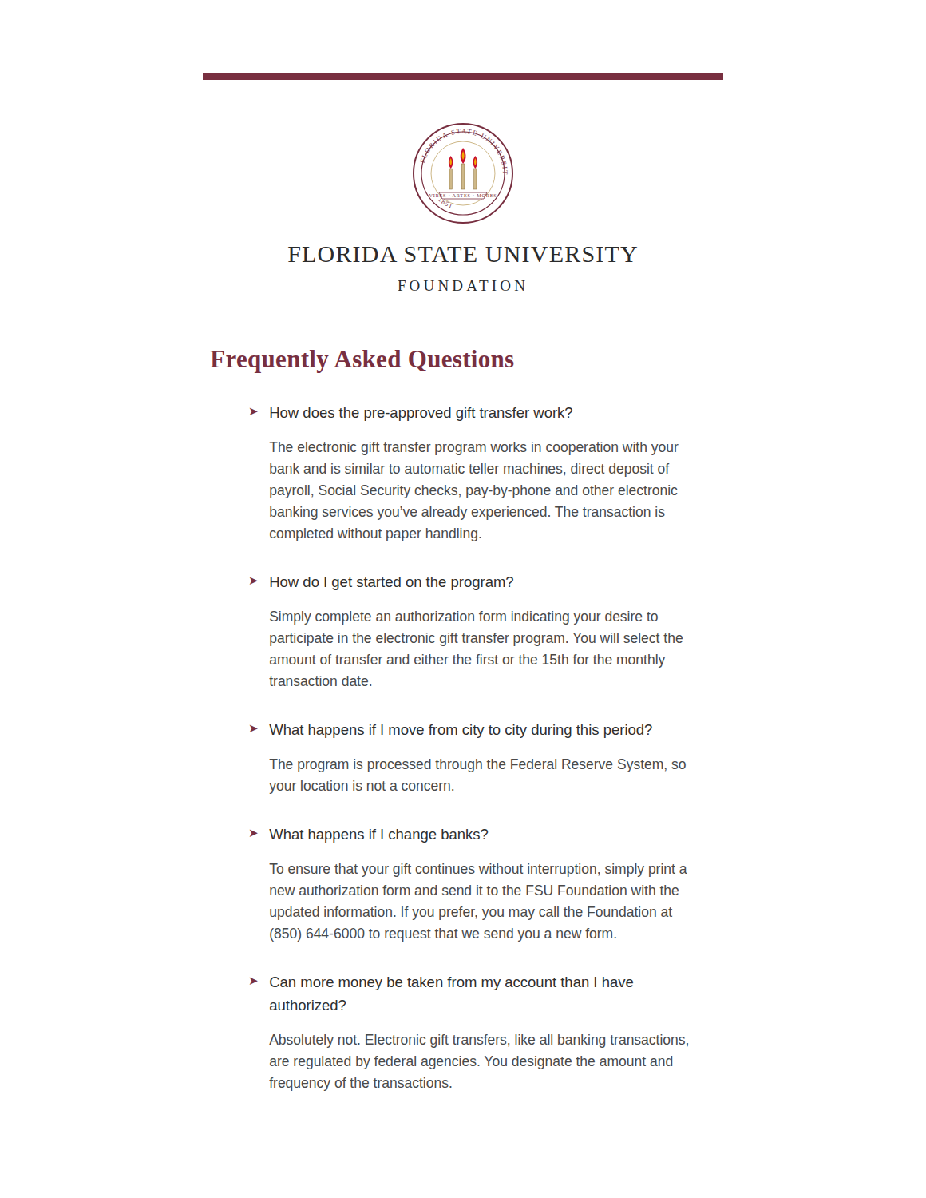FLORIDA STATE UNIVERSITY 1851 VIRES · ARTES · MORES
FLORIDA STATE UNIVERSITY
FOUNDATION
Frequently Asked Questions
➤How does the pre-approved gift transfer work?
The electronic gift transfer program works in cooperation with your bank and is similar to automatic teller machines, direct deposit of payroll, Social Security checks, pay-by-phone and other electronic banking services you’ve already experienced. The transaction is completed without paper handling.
➤How do I get started on the program?
Simply complete an authorization form indicating your desire to participate in the electronic gift transfer program. You will select the amount of transfer and either the first or the 15th for the monthly transaction date.
➤What happens if I move from city to city during this period?
The program is processed through the Federal Reserve System, so your location is not a concern.
➤What happens if I change banks?
To ensure that your gift continues without interruption, simply print a new authorization form and send it to the FSU Foundation with the updated information. If you prefer, you may call the Foundation at (850) 644-6000 to request that we send you a new form.
➤Can more money be taken from my account than I have authorized?
Absolutely not. Electronic gift transfers, like all banking transactions, are regulated by federal agencies. You designate the amount and frequency of the transactions.